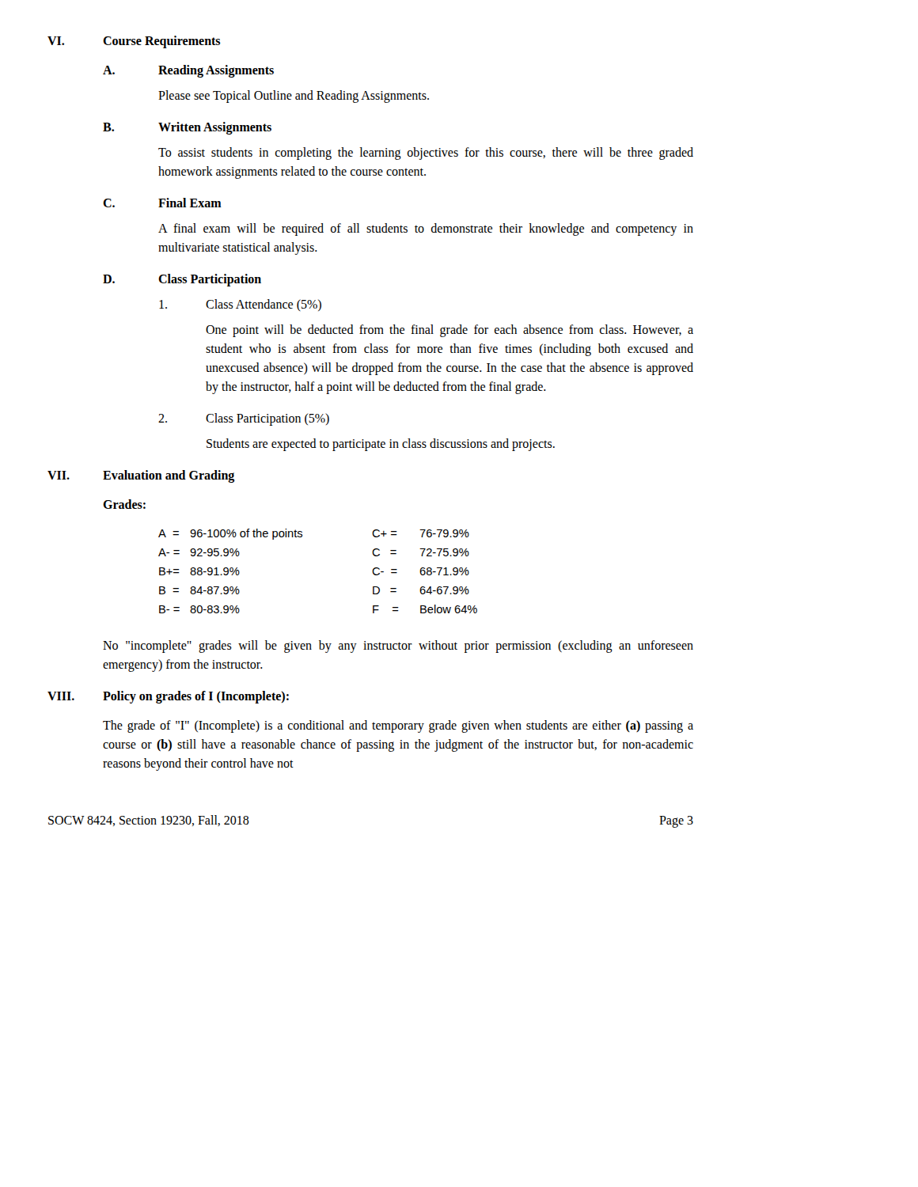VI.
Course Requirements
A.
Reading Assignments
Please see Topical Outline and Reading Assignments.
B.
Written Assignments
To assist students in completing the learning objectives for this course, there will be three graded homework assignments related to the course content.
C.
Final Exam
A final exam will be required of all students to demonstrate their knowledge and competency in multivariate statistical analysis.
D.
Class Participation
1.
Class Attendance (5%)
One point will be deducted from the final grade for each absence from class. However, a student who is absent from class for more than five times (including both excused and unexcused absence) will be dropped from the course. In the case that the absence is approved by the instructor, half a point will be deducted from the final grade.
2.
Class Participation (5%)
Students are expected to participate in class discussions and projects.
VII.
Evaluation and Grading
Grades:
| A = | 96-100% of the points | C+ = | 76-79.9% |
| A- = | 92-95.9% | C = | 72-75.9% |
| B+= | 88-91.9% | C- = | 68-71.9% |
| B = | 84-87.9% | D = | 64-67.9% |
| B- = | 80-83.9% | F = | Below 64% |
No "incomplete" grades will be given by any instructor without prior permission (excluding an unforeseen emergency) from the instructor.
VIII.
Policy on grades of I (Incomplete):
The grade of "I" (Incomplete) is a conditional and temporary grade given when students are either (a) passing a course or (b) still have a reasonable chance of passing in the judgment of the instructor but, for non-academic reasons beyond their control have not
SOCW 8424, Section 19230, Fall, 2018
Page 3